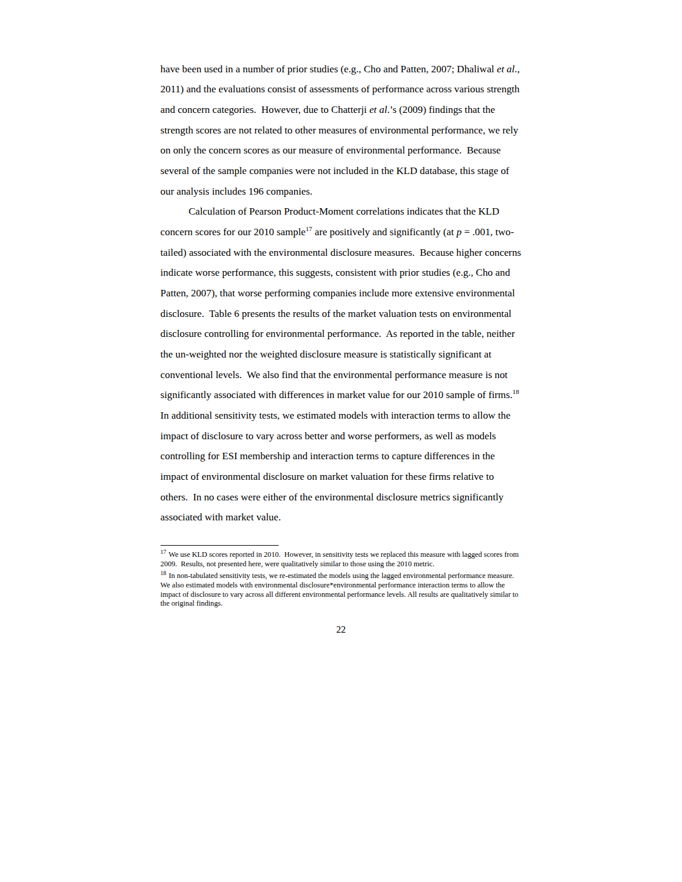have been used in a number of prior studies (e.g., Cho and Patten, 2007; Dhaliwal et al., 2011) and the evaluations consist of assessments of performance across various strength and concern categories. However, due to Chatterji et al.’s (2009) findings that the strength scores are not related to other measures of environmental performance, we rely on only the concern scores as our measure of environmental performance. Because several of the sample companies were not included in the KLD database, this stage of our analysis includes 196 companies.
Calculation of Pearson Product-Moment correlations indicates that the KLD concern scores for our 2010 sample17 are positively and significantly (at p = .001, two-tailed) associated with the environmental disclosure measures. Because higher concerns indicate worse performance, this suggests, consistent with prior studies (e.g., Cho and Patten, 2007), that worse performing companies include more extensive environmental disclosure. Table 6 presents the results of the market valuation tests on environmental disclosure controlling for environmental performance. As reported in the table, neither the un-weighted nor the weighted disclosure measure is statistically significant at conventional levels. We also find that the environmental performance measure is not significantly associated with differences in market value for our 2010 sample of firms.18 In additional sensitivity tests, we estimated models with interaction terms to allow the impact of disclosure to vary across better and worse performers, as well as models controlling for ESI membership and interaction terms to capture differences in the impact of environmental disclosure on market valuation for these firms relative to others. In no cases were either of the environmental disclosure metrics significantly associated with market value.
17 We use KLD scores reported in 2010. However, in sensitivity tests we replaced this measure with lagged scores from 2009. Results, not presented here, were qualitatively similar to those using the 2010 metric.
18 In non-tabulated sensitivity tests, we re-estimated the models using the lagged environmental performance measure. We also estimated models with environmental disclosure*environmental performance interaction terms to allow the impact of disclosure to vary across all different environmental performance levels. All results are qualitatively similar to the original findings.
22